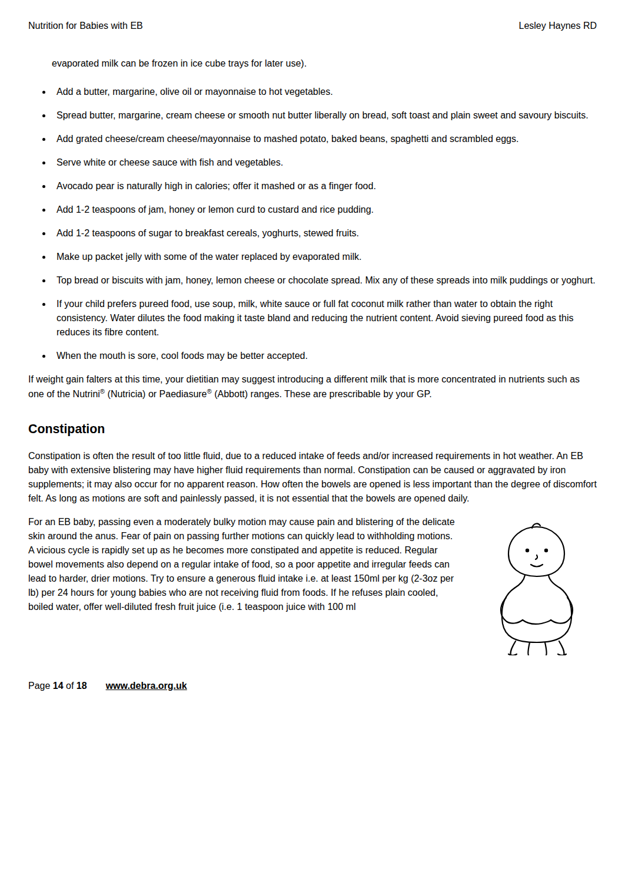Nutrition for Babies with EB Lesley Haynes RD
evaporated milk can be frozen in ice cube trays for later use).
Add a butter, margarine, olive oil or mayonnaise to hot vegetables.
Spread butter, margarine, cream cheese or smooth nut butter liberally on bread, soft toast and plain sweet and savoury biscuits.
Add grated cheese/cream cheese/mayonnaise to mashed potato, baked beans, spaghetti and scrambled eggs.
Serve white or cheese sauce with fish and vegetables.
Avocado pear is naturally high in calories; offer it mashed or as a finger food.
Add 1-2 teaspoons of jam, honey or lemon curd to custard and rice pudding.
Add 1-2 teaspoons of sugar to breakfast cereals, yoghurts, stewed fruits.
Make up packet jelly with some of the water replaced by evaporated milk.
Top bread or biscuits with jam, honey, lemon cheese or chocolate spread. Mix any of these spreads into milk puddings or yoghurt.
If your child prefers pureed food, use soup, milk, white sauce or full fat coconut milk rather than water to obtain the right consistency. Water dilutes the food making it taste bland and reducing the nutrient content. Avoid sieving pureed food as this reduces its fibre content.
When the mouth is sore, cool foods may be better accepted.
If weight gain falters at this time, your dietitian may suggest introducing a different milk that is more concentrated in nutrients such as one of the Nutrini® (Nutricia) or Paediasure® (Abbott) ranges. These are prescribable by your GP.
Constipation
Constipation is often the result of too little fluid, due to a reduced intake of feeds and/or increased requirements in hot weather. An EB baby with extensive blistering may have higher fluid requirements than normal. Constipation can be caused or aggravated by iron supplements; it may also occur for no apparent reason. How often the bowels are opened is less important than the degree of discomfort felt. As long as motions are soft and painlessly passed, it is not essential that the bowels are opened daily.
For an EB baby, passing even a moderately bulky motion may cause pain and blistering of the delicate skin around the anus. Fear of pain on passing further motions can quickly lead to withholding motions. A vicious cycle is rapidly set up as he becomes more constipated and appetite is reduced. Regular bowel movements also depend on a regular intake of food, so a poor appetite and irregular feeds can lead to harder, drier motions. Try to ensure a generous fluid intake i.e. at least 150ml per kg (2-3oz per lb) per 24 hours for young babies who are not receiving fluid from foods. If he refuses plain cooled, boiled water, offer well-diluted fresh fruit juice (i.e. 1 teaspoon juice with 100 ml
Page 14 of 18 www.debra.org.uk